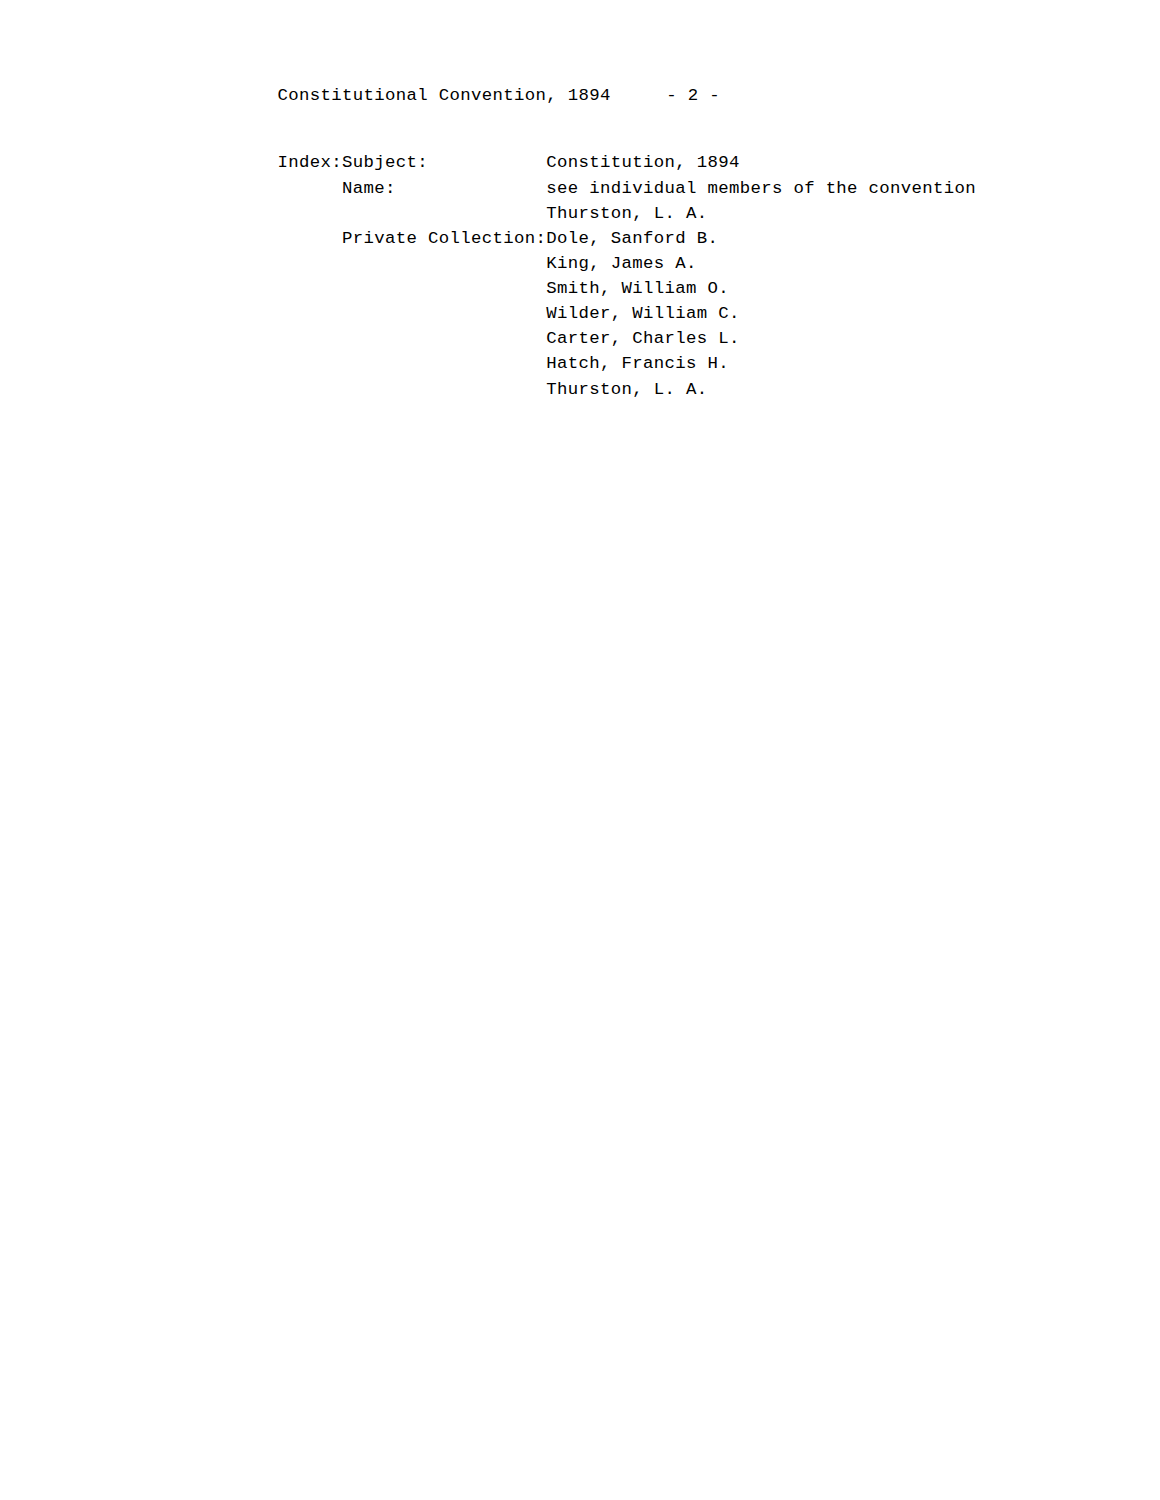Constitutional Convention, 1894 - 2 -
| Index: | Subject: | Constitution, 1894 |
| | Name: | see individual members of the convention |
| | | Thurston, L. A. |
| | Private Collection: | Dole, Sanford B. King, James A. Smith, William O. Wilder, William C. Carter, Charles L. Hatch, Francis H. Thurston, L. A. |